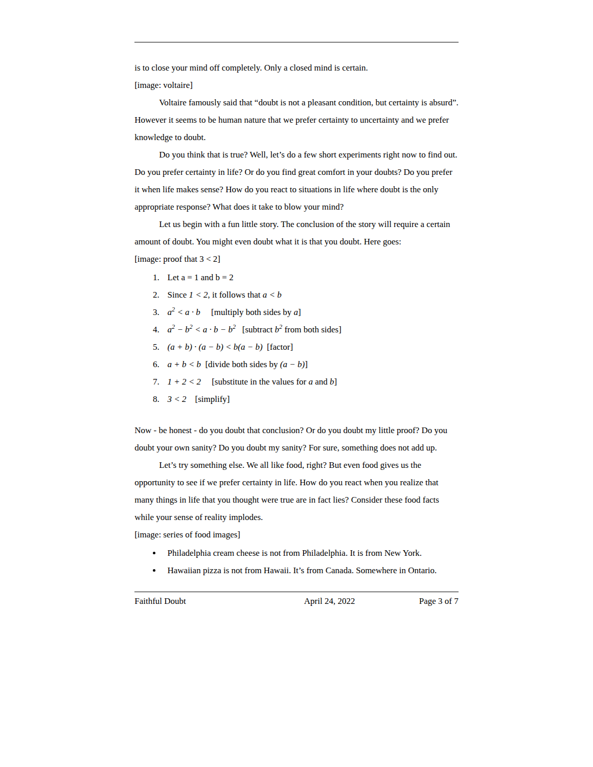is to close your mind off completely. Only a closed mind is certain.
[image: voltaire]
Voltaire famously said that “doubt is not a pleasant condition, but certainty is absurd”. However it seems to be human nature that we prefer certainty to uncertainty and we prefer knowledge to doubt.
Do you think that is true? Well, let’s do a few short experiments right now to find out. Do you prefer certainty in life? Or do you find great comfort in your doubts? Do you prefer it when life makes sense? How do you react to situations in life where doubt is the only appropriate response? What does it take to blow your mind?
Let us begin with a fun little story. The conclusion of the story will require a certain amount of doubt. You might even doubt what it is that you doubt. Here goes:
[image: proof that 3 < 2]
Let a = 1 and b = 2
Since 1 < 2, it follows that a < b
a2 < a · b [multiply both sides by a]
a2 − b2 < a · b − b2 [subtract b2 from both sides]
(a + b) · (a − b) < b(a − b) [factor]
a + b < b [divide both sides by (a − b)]
1 + 2 < 2 [substitute in the values for a and b]
3 < 2 [simplify]
Now - be honest - do you doubt that conclusion? Or do you doubt my little proof? Do you doubt your own sanity? Do you doubt my sanity? For sure, something does not add up.
Let’s try something else. We all like food, right? But even food gives us the opportunity to see if we prefer certainty in life. How do you react when you realize that many things in life that you thought were true are in fact lies? Consider these food facts while your sense of reality implodes.
[image: series of food images]
Philadelphia cream cheese is not from Philadelphia. It is from New York.
Hawaiian pizza is not from Hawaii. It’s from Canada. Somewhere in Ontario.
Faithful Doubt
April 24, 2022
Page 3 of 7